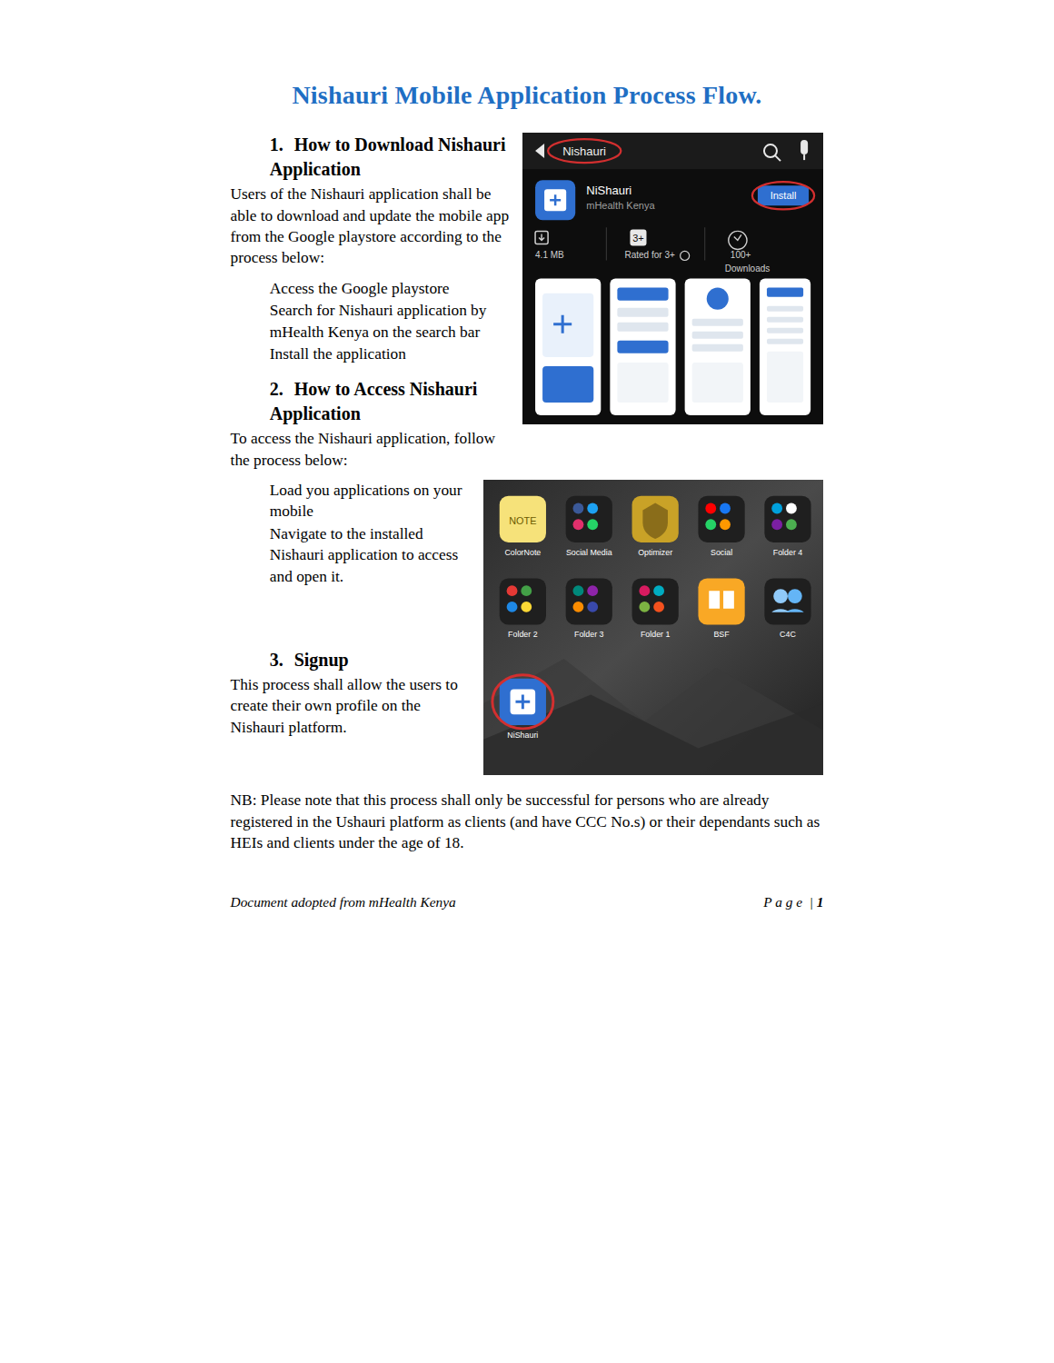Nishauri Mobile Application Process Flow.
Nishauri NiShauri mHealth Kenya Install 4.1 MB 3+ Rated for 3+ 100+ Downloads
1. How to Download Nishauri Application
Users of the Nishauri application shall be able to download and update the mobile app from the Google playstore according to the process below:
Access the Google playstore
Search for Nishauri application by mHealth Kenya on the search bar
Install the application
2. How to Access Nishauri Application
To access the Nishauri application, follow the process below:
NOTE ColorNote Social Media Optimizer Social Folder 4 Folder 2 Folder 3 Folder 1 BSF C4C NiShauri
Load you applications on your mobile
Navigate to the installed Nishauri application to access and open it.
3. Signup
This process shall allow the users to create their own profile on the Nishauri platform.
NB: Please note that this process shall only be successful for persons who are already registered in the Ushauri platform as clients (and have CCC No.s) or their dependants such as HEIs and clients under the age of 18.
Document adopted from mHealth Kenya P a g e | 1